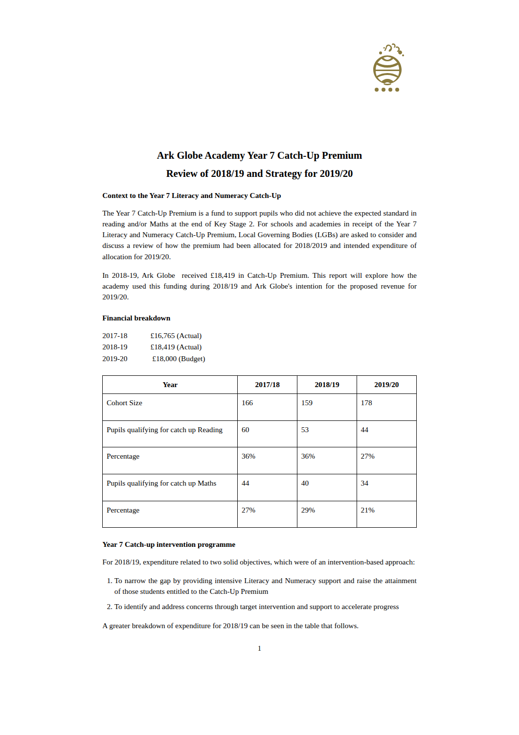Ark Globe Academy Year 7 Catch-Up Premium Review of 2018/19 and Strategy for 2019/20
Context to the Year 7 Literacy and Numeracy Catch-Up
The Year 7 Catch-Up Premium is a fund to support pupils who did not achieve the expected standard in reading and/or Maths at the end of Key Stage 2. For schools and academies in receipt of the Year 7 Literacy and Numeracy Catch-Up Premium, Local Governing Bodies (LGBs) are asked to consider and discuss a review of how the premium had been allocated for 2018/2019 and intended expenditure of allocation for 2019/20.
In 2018-19, Ark Globe received £18,419 in Catch-Up Premium. This report will explore how the academy used this funding during 2018/19 and Ark Globe's intention for the proposed revenue for 2019/20.
Financial breakdown
| 2017-18 | £16,765 (Actual) |
| 2018-19 | £18,419 (Actual) |
| 2019-20 | £18,000 (Budget) |
| Year | 2017/18 | 2018/19 | 2019/20 |
| --- | --- | --- | --- |
| Cohort Size | 166 | 159 | 178 |
| Pupils qualifying for catch up Reading | 60 | 53 | 44 |
| Percentage | 36% | 36% | 27% |
| Pupils qualifying for catch up Maths | 44 | 40 | 34 |
| Percentage | 27% | 29% | 21% |
Year 7 Catch-up intervention programme
For 2018/19, expenditure related to two solid objectives, which were of an intervention-based approach:
To narrow the gap by providing intensive Literacy and Numeracy support and raise the attainment of those students entitled to the Catch-Up Premium
To identify and address concerns through target intervention and support to accelerate progress
A greater breakdown of expenditure for 2018/19 can be seen in the table that follows.
1